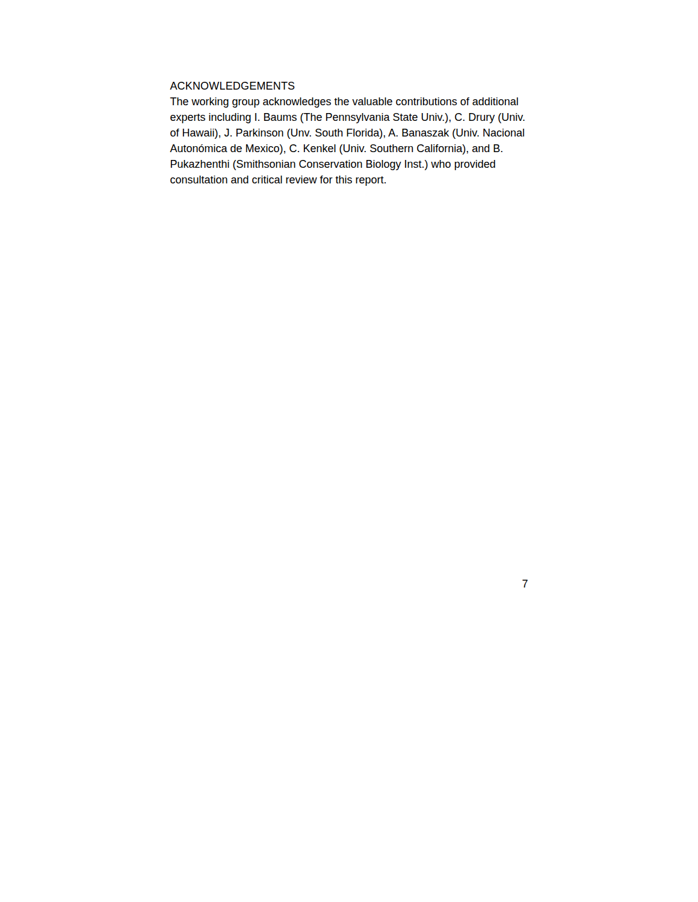ACKNOWLEDGEMENTS
The working group acknowledges the valuable contributions of additional experts including I. Baums (The Pennsylvania State Univ.), C. Drury (Univ. of Hawaii), J. Parkinson (Unv. South Florida), A. Banaszak (Univ. Nacional Autonómica de Mexico), C. Kenkel (Univ. Southern California), and B. Pukazhenthi (Smithsonian Conservation Biology Inst.) who provided consultation and critical review for this report.
7